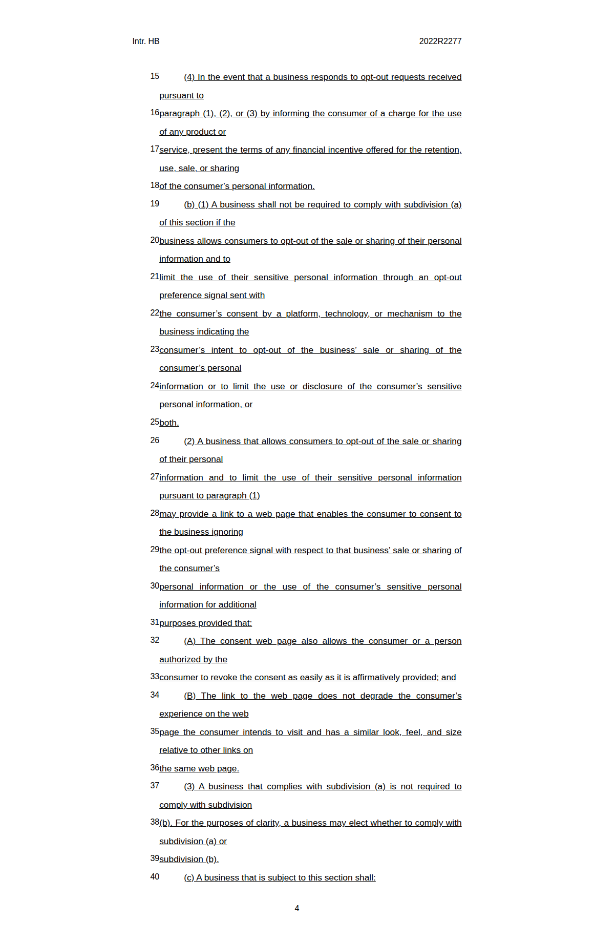Intr. HB
2022R2277
| 15 | (4) In the event that a business responds to opt-out requests received pursuant to |
| 16 | paragraph (1), (2), or (3) by informing the consumer of a charge for the use of any product or |
| 17 | service, present the terms of any financial incentive offered for the retention, use, sale, or sharing |
| 18 | of the consumer’s personal information. |
| 19 | (b) (1) A business shall not be required to comply with subdivision (a) of this section if the |
| 20 | business allows consumers to opt-out of the sale or sharing of their personal information and to |
| 21 | limit the use of their sensitive personal information through an opt-out preference signal sent with |
| 22 | the consumer’s consent by a platform, technology, or mechanism to the business indicating the |
| 23 | consumer’s intent to opt-out of the business’ sale or sharing of the consumer’s personal |
| 24 | information or to limit the use or disclosure of the consumer’s sensitive personal information, or |
| 25 | both. |
| 26 | (2) A business that allows consumers to opt-out of the sale or sharing of their personal |
| 27 | information and to limit the use of their sensitive personal information pursuant to paragraph (1) |
| 28 | may provide a link to a web page that enables the consumer to consent to the business ignoring |
| 29 | the opt-out preference signal with respect to that business’ sale or sharing of the consumer’s |
| 30 | personal information or the use of the consumer’s sensitive personal information for additional |
| 31 | purposes provided that: |
| 32 | (A) The consent web page also allows the consumer or a person authorized by the |
| 33 | consumer to revoke the consent as easily as it is affirmatively provided; and |
| 34 | (B) The link to the web page does not degrade the consumer’s experience on the web |
| 35 | page the consumer intends to visit and has a similar look, feel, and size relative to other links on |
| 36 | the same web page. |
| 37 | (3) A business that complies with subdivision (a) is not required to comply with subdivision |
| 38 | (b). For the purposes of clarity, a business may elect whether to comply with subdivision (a) or |
| 39 | subdivision (b). |
| 40 | (c) A business that is subject to this section shall: |
4